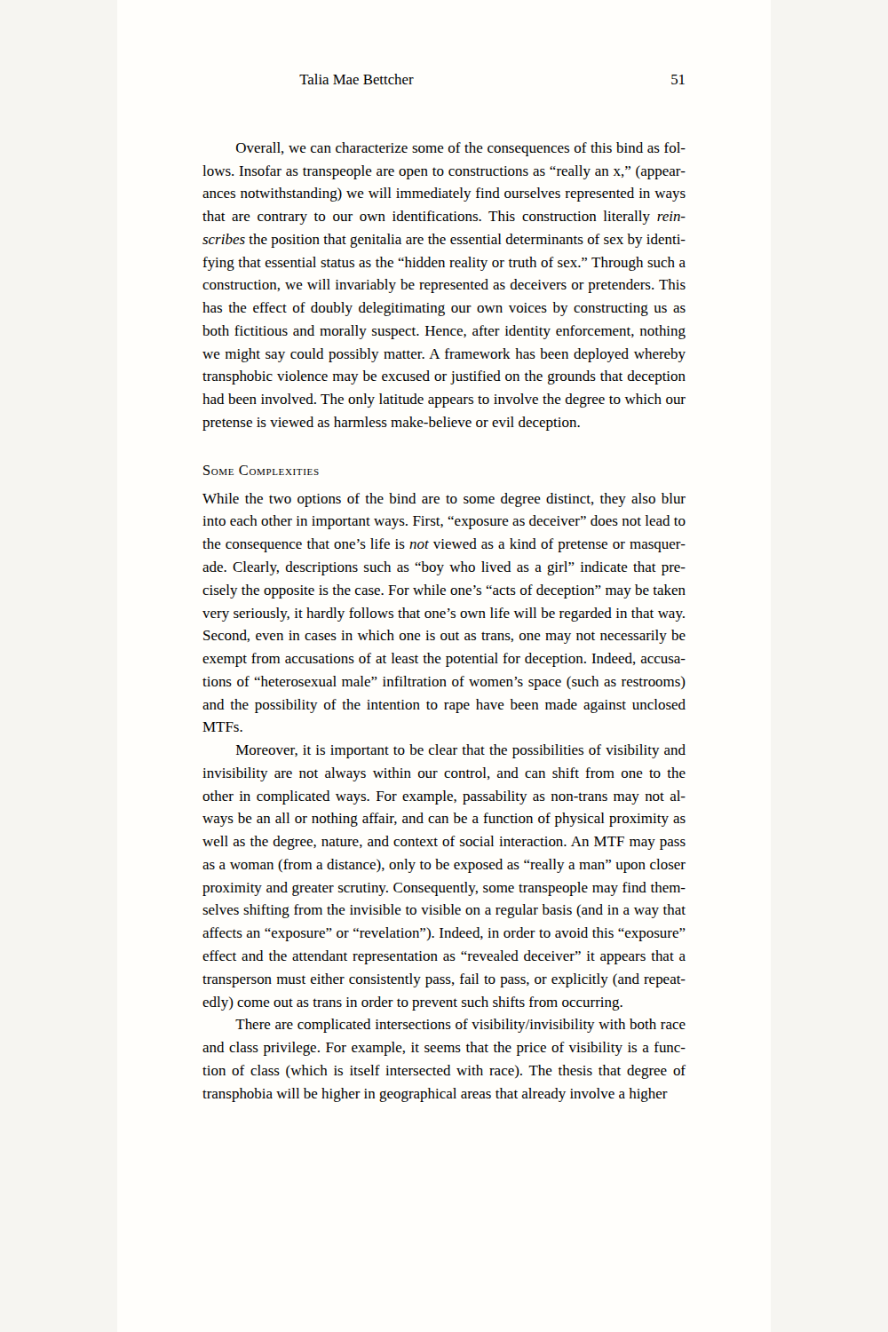Talia Mae Bettcher 51
Overall, we can characterize some of the consequences of this bind as follows. Insofar as transpeople are open to constructions as “really an x,” (appearances notwithstanding) we will immediately find ourselves represented in ways that are contrary to our own identifications. This construction literally reinscribes the position that genitalia are the essential determinants of sex by identifying that essential status as the “hidden reality or truth of sex.” Through such a construction, we will invariably be represented as deceivers or pretenders. This has the effect of doubly delegitimating our own voices by constructing us as both fictitious and morally suspect. Hence, after identity enforcement, nothing we might say could possibly matter. A framework has been deployed whereby transphobic violence may be excused or justified on the grounds that deception had been involved. The only latitude appears to involve the degree to which our pretense is viewed as harmless make-believe or evil deception.
Some Complexities
While the two options of the bind are to some degree distinct, they also blur into each other in important ways. First, “exposure as deceiver” does not lead to the consequence that one’s life is not viewed as a kind of pretense or masquerade. Clearly, descriptions such as “boy who lived as a girl” indicate that precisely the opposite is the case. For while one’s “acts of deception” may be taken very seriously, it hardly follows that one’s own life will be regarded in that way. Second, even in cases in which one is out as trans, one may not necessarily be exempt from accusations of at least the potential for deception. Indeed, accusations of “heterosexual male” infiltration of women’s space (such as restrooms) and the possibility of the intention to rape have been made against unclosed MTFs.
Moreover, it is important to be clear that the possibilities of visibility and invisibility are not always within our control, and can shift from one to the other in complicated ways. For example, passability as non-trans may not always be an all or nothing affair, and can be a function of physical proximity as well as the degree, nature, and context of social interaction. An MTF may pass as a woman (from a distance), only to be exposed as “really a man” upon closer proximity and greater scrutiny. Consequently, some transpeople may find themselves shifting from the invisible to visible on a regular basis (and in a way that affects an “exposure” or “revelation”). Indeed, in order to avoid this “exposure” effect and the attendant representation as “revealed deceiver” it appears that a transperson must either consistently pass, fail to pass, or explicitly (and repeatedly) come out as trans in order to prevent such shifts from occurring.
There are complicated intersections of visibility/invisibility with both race and class privilege. For example, it seems that the price of visibility is a function of class (which is itself intersected with race). The thesis that degree of transphobia will be higher in geographical areas that already involve a higher